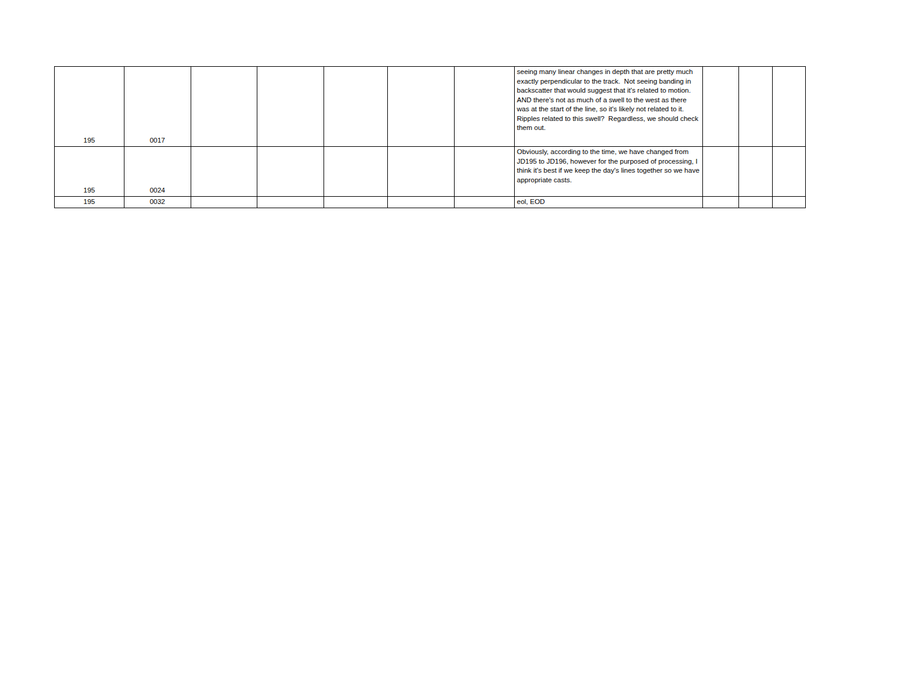| 195 | 0017 | | | | | | seeing many linear changes in depth that are pretty much exactly perpendicular to the track. Not seeing banding in backscatter that would suggest that it's related to motion. AND there's not as much of a swell to the west as there was at the start of the line, so it's likely not related to it. Ripples related to this swell? Regardless, we should check them out. | | | |
| 195 | 0024 | | | | | | Obviously, according to the time, we have changed from JD195 to JD196, however for the purposed of processing, I think it's best if we keep the day's lines together so we have appropriate casts. | | | |
| 195 | 0032 | | | | | | eol, EOD | | | |